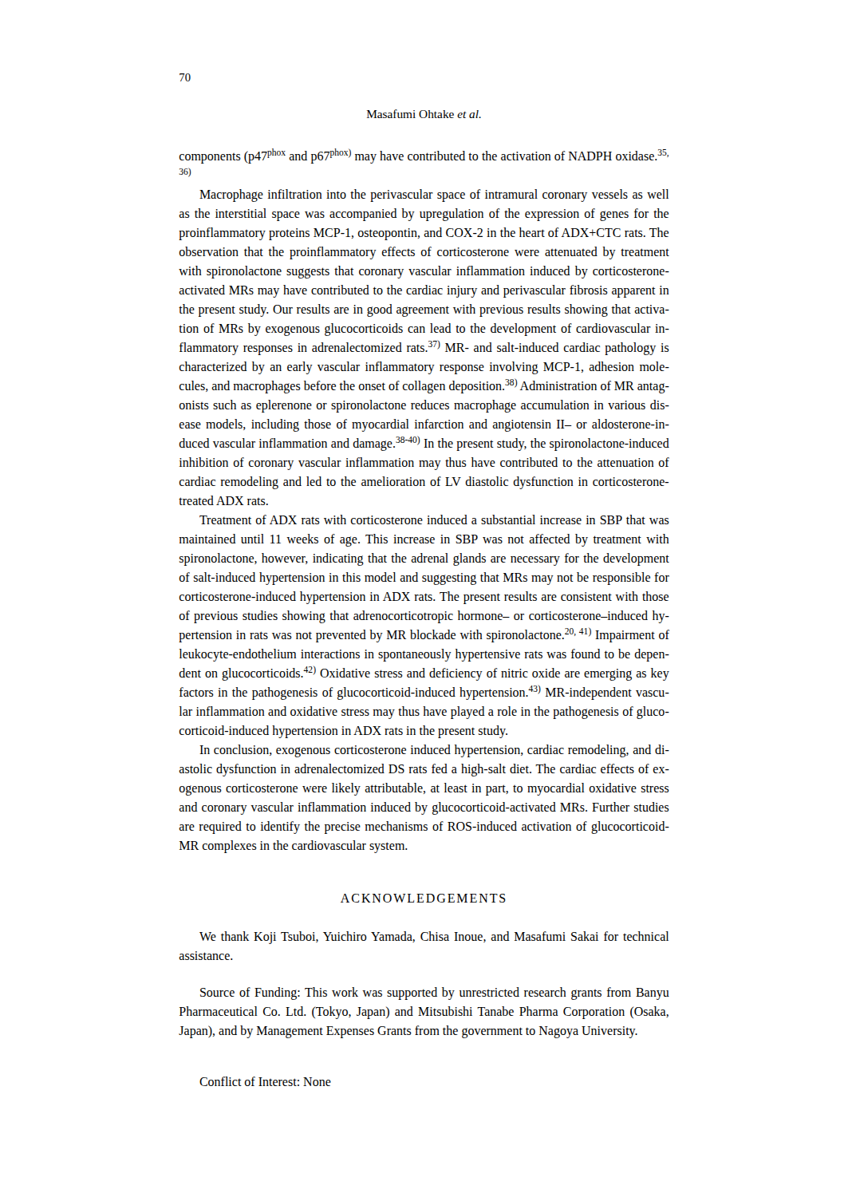70
Masafumi Ohtake et al.
components (p47phox and p67phox) may have contributed to the activation of NADPH oxidase.35, 36)
Macrophage infiltration into the perivascular space of intramural coronary vessels as well as the interstitial space was accompanied by upregulation of the expression of genes for the proinflammatory proteins MCP-1, osteopontin, and COX-2 in the heart of ADX+CTC rats. The observation that the proinflammatory effects of corticosterone were attenuated by treatment with spironolactone suggests that coronary vascular inflammation induced by corticosterone-activated MRs may have contributed to the cardiac injury and perivascular fibrosis apparent in the present study. Our results are in good agreement with previous results showing that activation of MRs by exogenous glucocorticoids can lead to the development of cardiovascular inflammatory responses in adrenalectomized rats.37) MR- and salt-induced cardiac pathology is characterized by an early vascular inflammatory response involving MCP-1, adhesion molecules, and macrophages before the onset of collagen deposition.38) Administration of MR antagonists such as eplerenone or spironolactone reduces macrophage accumulation in various disease models, including those of myocardial infarction and angiotensin II– or aldosterone-induced vascular inflammation and damage.38-40) In the present study, the spironolactone-induced inhibition of coronary vascular inflammation may thus have contributed to the attenuation of cardiac remodeling and led to the amelioration of LV diastolic dysfunction in corticosterone-treated ADX rats.
Treatment of ADX rats with corticosterone induced a substantial increase in SBP that was maintained until 11 weeks of age. This increase in SBP was not affected by treatment with spironolactone, however, indicating that the adrenal glands are necessary for the development of salt-induced hypertension in this model and suggesting that MRs may not be responsible for corticosterone-induced hypertension in ADX rats. The present results are consistent with those of previous studies showing that adrenocorticotropic hormone– or corticosterone–induced hypertension in rats was not prevented by MR blockade with spironolactone.20, 41) Impairment of leukocyte-endothelium interactions in spontaneously hypertensive rats was found to be dependent on glucocorticoids.42) Oxidative stress and deficiency of nitric oxide are emerging as key factors in the pathogenesis of glucocorticoid-induced hypertension.43) MR-independent vascular inflammation and oxidative stress may thus have played a role in the pathogenesis of glucocorticoid-induced hypertension in ADX rats in the present study.
In conclusion, exogenous corticosterone induced hypertension, cardiac remodeling, and diastolic dysfunction in adrenalectomized DS rats fed a high-salt diet. The cardiac effects of exogenous corticosterone were likely attributable, at least in part, to myocardial oxidative stress and coronary vascular inflammation induced by glucocorticoid-activated MRs. Further studies are required to identify the precise mechanisms of ROS-induced activation of glucocorticoid-MR complexes in the cardiovascular system.
ACKNOWLEDGEMENTS
We thank Koji Tsuboi, Yuichiro Yamada, Chisa Inoue, and Masafumi Sakai for technical assistance.
Source of Funding: This work was supported by unrestricted research grants from Banyu Pharmaceutical Co. Ltd. (Tokyo, Japan) and Mitsubishi Tanabe Pharma Corporation (Osaka, Japan), and by Management Expenses Grants from the government to Nagoya University.
Conflict of Interest: None